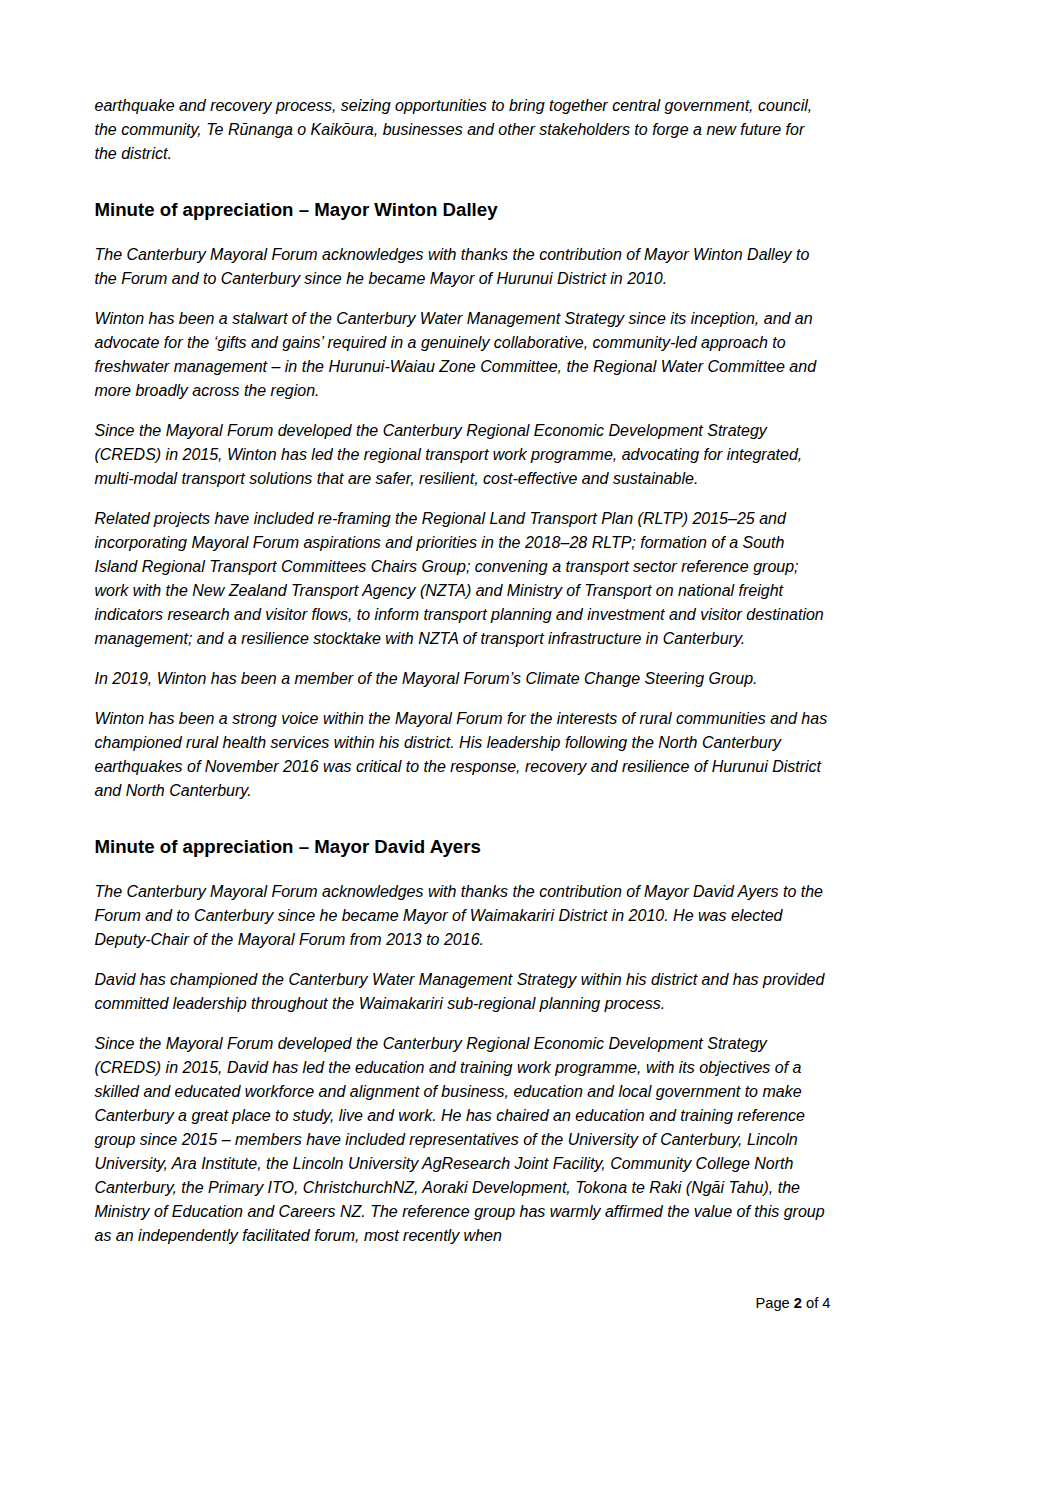earthquake and recovery process, seizing opportunities to bring together central government, council, the community, Te Rūnanga o Kaikōura, businesses and other stakeholders to forge a new future for the district.
Minute of appreciation – Mayor Winton Dalley
The Canterbury Mayoral Forum acknowledges with thanks the contribution of Mayor Winton Dalley to the Forum and to Canterbury since he became Mayor of Hurunui District in 2010.
Winton has been a stalwart of the Canterbury Water Management Strategy since its inception, and an advocate for the ‘gifts and gains’ required in a genuinely collaborative, community-led approach to freshwater management – in the Hurunui-Waiau Zone Committee, the Regional Water Committee and more broadly across the region.
Since the Mayoral Forum developed the Canterbury Regional Economic Development Strategy (CREDS) in 2015, Winton has led the regional transport work programme, advocating for integrated, multi-modal transport solutions that are safer, resilient, cost-effective and sustainable.
Related projects have included re-framing the Regional Land Transport Plan (RLTP) 2015–25 and incorporating Mayoral Forum aspirations and priorities in the 2018–28 RLTP; formation of a South Island Regional Transport Committees Chairs Group; convening a transport sector reference group; work with the New Zealand Transport Agency (NZTA) and Ministry of Transport on national freight indicators research and visitor flows, to inform transport planning and investment and visitor destination management; and a resilience stocktake with NZTA of transport infrastructure in Canterbury.
In 2019, Winton has been a member of the Mayoral Forum’s Climate Change Steering Group.
Winton has been a strong voice within the Mayoral Forum for the interests of rural communities and has championed rural health services within his district. His leadership following the North Canterbury earthquakes of November 2016 was critical to the response, recovery and resilience of Hurunui District and North Canterbury.
Minute of appreciation – Mayor David Ayers
The Canterbury Mayoral Forum acknowledges with thanks the contribution of Mayor David Ayers to the Forum and to Canterbury since he became Mayor of Waimakariri District in 2010. He was elected Deputy-Chair of the Mayoral Forum from 2013 to 2016.
David has championed the Canterbury Water Management Strategy within his district and has provided committed leadership throughout the Waimakariri sub-regional planning process.
Since the Mayoral Forum developed the Canterbury Regional Economic Development Strategy (CREDS) in 2015, David has led the education and training work programme, with its objectives of a skilled and educated workforce and alignment of business, education and local government to make Canterbury a great place to study, live and work. He has chaired an education and training reference group since 2015 – members have included representatives of the University of Canterbury, Lincoln University, Ara Institute, the Lincoln University AgResearch Joint Facility, Community College North Canterbury, the Primary ITO, ChristchurchNZ, Aoraki Development, Tokona te Raki (Ngāi Tahu), the Ministry of Education and Careers NZ. The reference group has warmly affirmed the value of this group as an independently facilitated forum, most recently when
Page 2 of 4